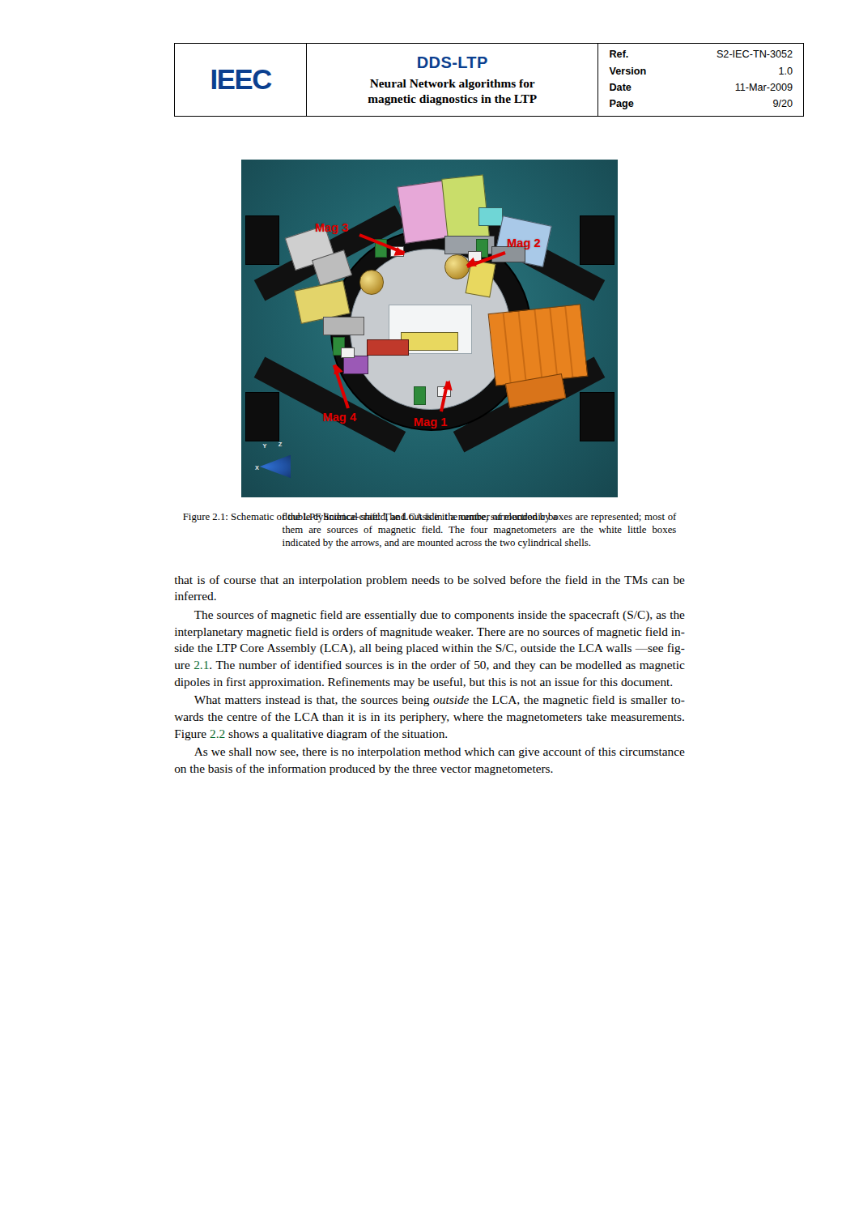| IEEC | DDS-LTP Neural Network algorithms for magnetic diagnostics in the LTP | / Ref. / S2-IEC-TN-3052 / / Version / 1.0 / / Date / 11-Mar-2009 / / Page / 9/20 / |
Mag 3
Mag 2
Mag 4
Mag 1
X
Y
Z
Figure 2.1: Schematic of the LPF Science-craft: The LCA is in the centre, surrounded by a double cylindrical shield, and outside it a number of electronic boxes are represented; most of them are sources of magnetic field. The four magnetometers are the white little boxes indicated by the arrows, and are mounted across the two cylindrical shells.
that is of course that an interpolation problem needs to be solved before the field in the TMs can be inferred.
The sources of magnetic field are essentially due to components inside the spacecraft (S/C), as the interplanetary magnetic field is orders of magnitude weaker. There are no sources of magnetic field inside the LTP Core Assembly (LCA), all being placed within the S/C, outside the LCA walls —see figure 2.1. The number of identified sources is in the order of 50, and they can be modelled as magnetic dipoles in first approximation. Refinements may be useful, but this is not an issue for this document.
What matters instead is that, the sources being outside the LCA, the magnetic field is smaller towards the centre of the LCA than it is in its periphery, where the magnetometers take measurements. Figure 2.2 shows a qualitative diagram of the situation.
As we shall now see, there is no interpolation method which can give account of this circumstance on the basis of the information produced by the three vector magnetometers.